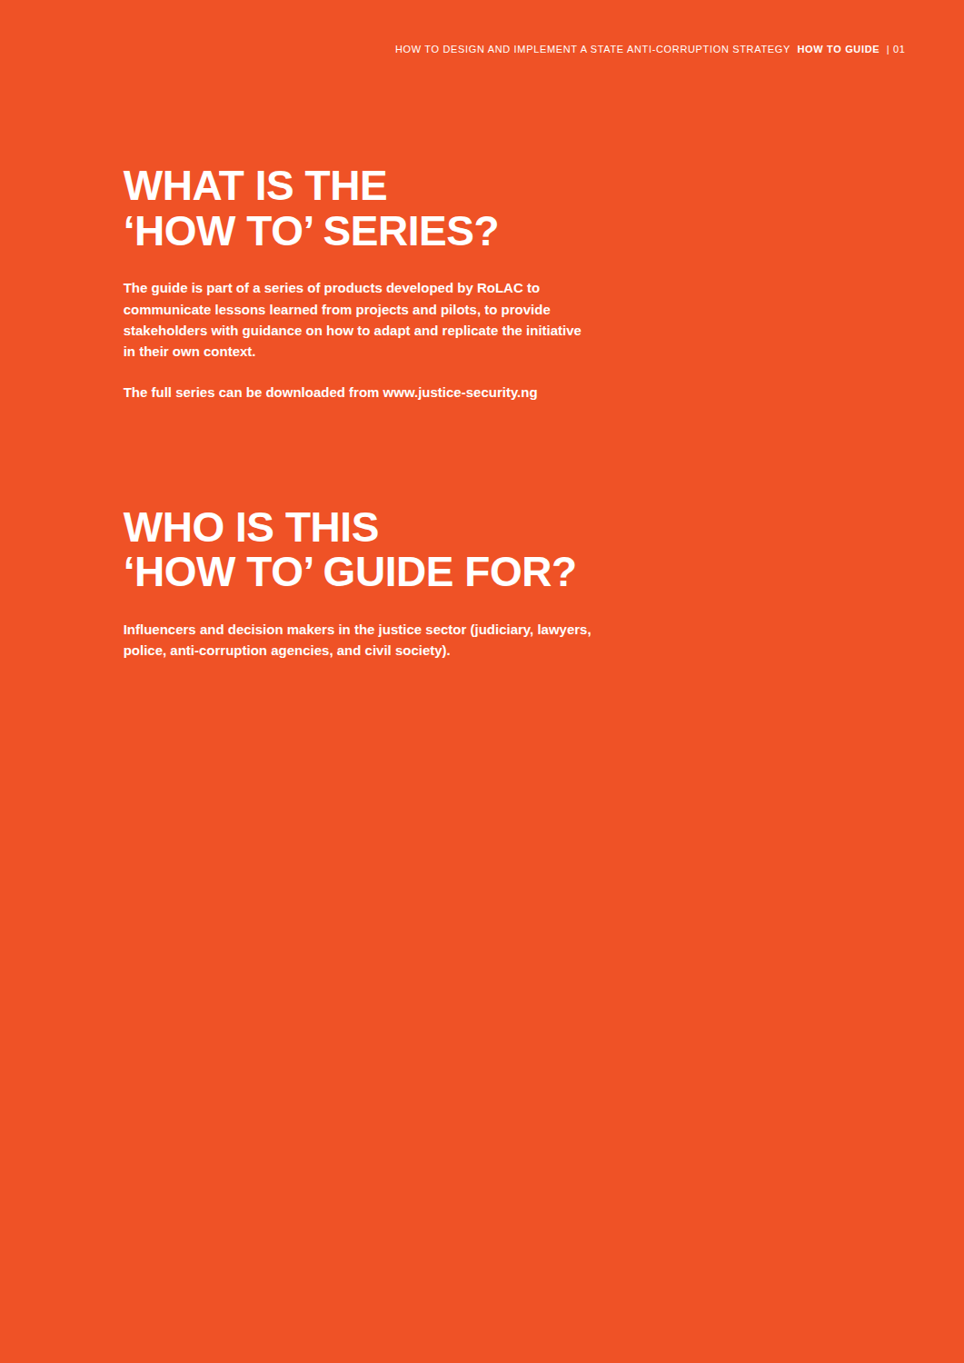HOW TO DESIGN AND IMPLEMENT A STATE ANTI-CORRUPTION STRATEGY HOW TO GUIDE | 01
WHAT IS THE ‘HOW TO’ SERIES?
The guide is part of a series of products developed by RoLAC to communicate lessons learned from projects and pilots, to provide stakeholders with guidance on how to adapt and replicate the initiative in their own context.
The full series can be downloaded from www.justice-security.ng
WHO IS THIS ‘HOW TO’ GUIDE FOR?
Influencers and decision makers in the justice sector (judiciary, lawyers, police, anti-corruption agencies, and civil society).